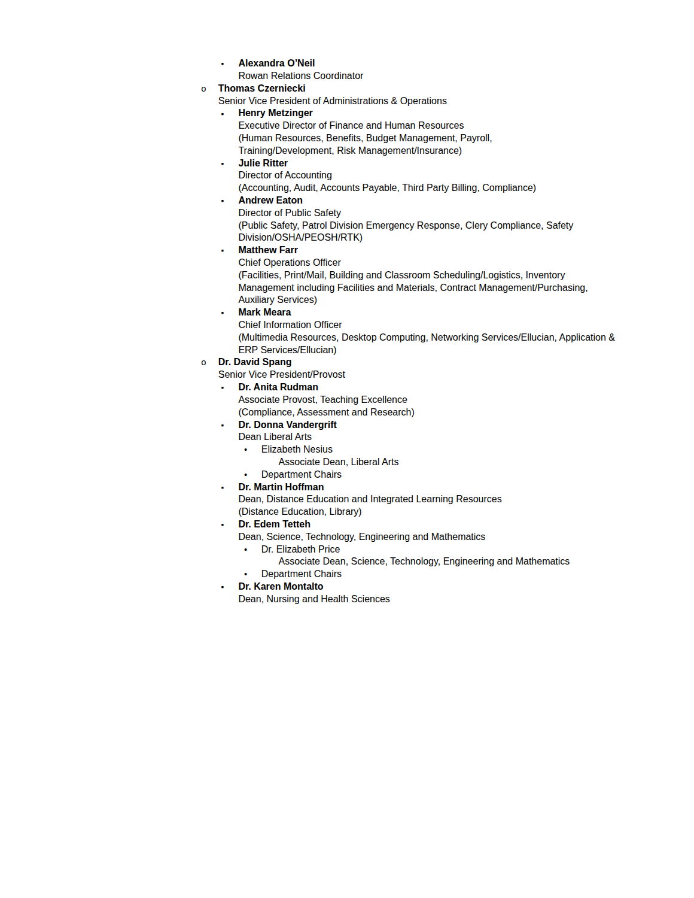Alexandra O’Neil Rowan Relations Coordinator
Thomas Czerniecki Senior Vice President of Administrations & Operations
Henry Metzinger Executive Director of Finance and Human Resources (Human Resources, Benefits, Budget Management, Payroll, Training/Development, Risk Management/Insurance)
Julie Ritter Director of Accounting (Accounting, Audit, Accounts Payable, Third Party Billing, Compliance)
Andrew Eaton Director of Public Safety (Public Safety, Patrol Division Emergency Response, Clery Compliance, Safety Division/OSHA/PEOSH/RTK)
Matthew Farr Chief Operations Officer (Facilities, Print/Mail, Building and Classroom Scheduling/Logistics, Inventory Management including Facilities and Materials, Contract Management/Purchasing, Auxiliary Services)
Mark Meara Chief Information Officer (Multimedia Resources, Desktop Computing, Networking Services/Ellucian, Application & ERP Services/Ellucian)
Dr. David Spang Senior Vice President/Provost
Dr. Anita Rudman Associate Provost, Teaching Excellence (Compliance, Assessment and Research)
Dr. Donna Vandergrift Dean Liberal Arts
Elizabeth Nesius Associate Dean, Liberal Arts
Department Chairs
Dr. Martin Hoffman Dean, Distance Education and Integrated Learning Resources (Distance Education, Library)
Dr. Edem Tetteh Dean, Science, Technology, Engineering and Mathematics
Dr. Elizabeth Price Associate Dean, Science, Technology, Engineering and Mathematics
Department Chairs
Dr. Karen Montalto Dean, Nursing and Health Sciences